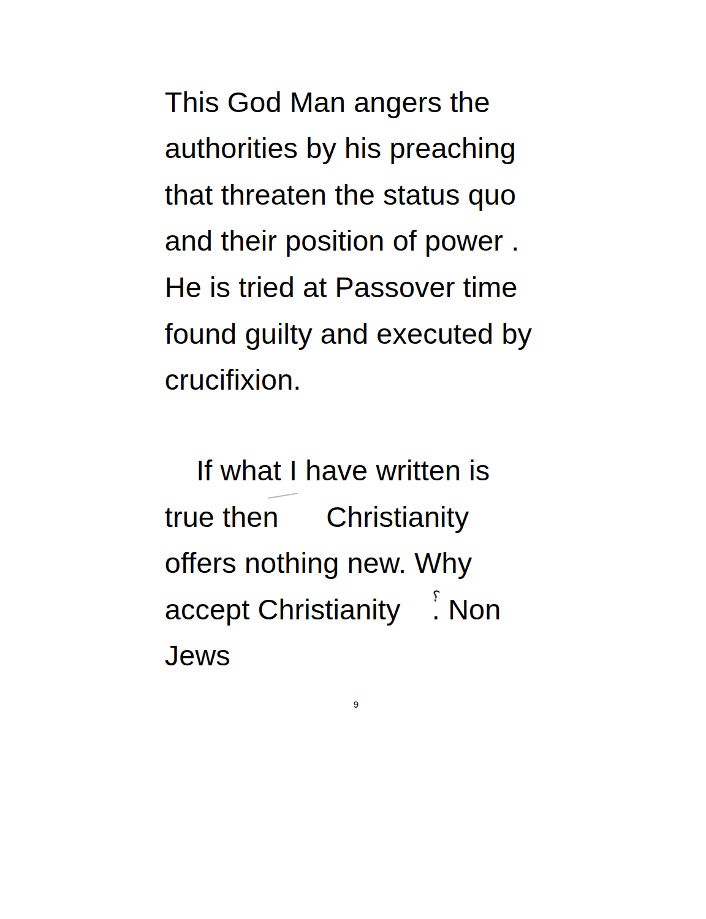This God Man angers the authorities by his preaching that threaten the status quo and their position of power . He is tried at Passover time found guilty and executed by crucifixion.
If what I have written is true then Christianity offers nothing new. Why accept Christianity. Non Jews
9